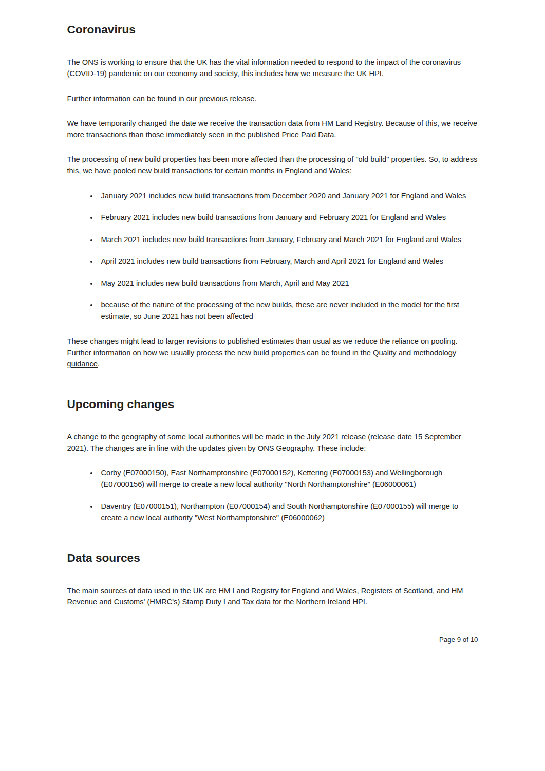Coronavirus
The ONS is working to ensure that the UK has the vital information needed to respond to the impact of the coronavirus (COVID-19) pandemic on our economy and society, this includes how we measure the UK HPI.
Further information can be found in our previous release.
We have temporarily changed the date we receive the transaction data from HM Land Registry. Because of this, we receive more transactions than those immediately seen in the published Price Paid Data.
The processing of new build properties has been more affected than the processing of "old build" properties. So, to address this, we have pooled new build transactions for certain months in England and Wales:
January 2021 includes new build transactions from December 2020 and January 2021 for England and Wales
February 2021 includes new build transactions from January and February 2021 for England and Wales
March 2021 includes new build transactions from January, February and March 2021 for England and Wales
April 2021 includes new build transactions from February, March and April 2021 for England and Wales
May 2021 includes new build transactions from March, April and May 2021
because of the nature of the processing of the new builds, these are never included in the model for the first estimate, so June 2021 has not been affected
These changes might lead to larger revisions to published estimates than usual as we reduce the reliance on pooling. Further information on how we usually process the new build properties can be found in the Quality and methodology guidance.
Upcoming changes
A change to the geography of some local authorities will be made in the July 2021 release (release date 15 September 2021). The changes are in line with the updates given by ONS Geography. These include:
Corby (E07000150), East Northamptonshire (E07000152), Kettering (E07000153) and Wellingborough (E07000156) will merge to create a new local authority "North Northamptonshire" (E06000061)
Daventry (E07000151), Northampton (E07000154) and South Northamptonshire (E07000155) will merge to create a new local authority "West Northamptonshire" (E06000062)
Data sources
The main sources of data used in the UK are HM Land Registry for England and Wales, Registers of Scotland, and HM Revenue and Customs' (HMRC's) Stamp Duty Land Tax data for the Northern Ireland HPI.
Page 9 of 10